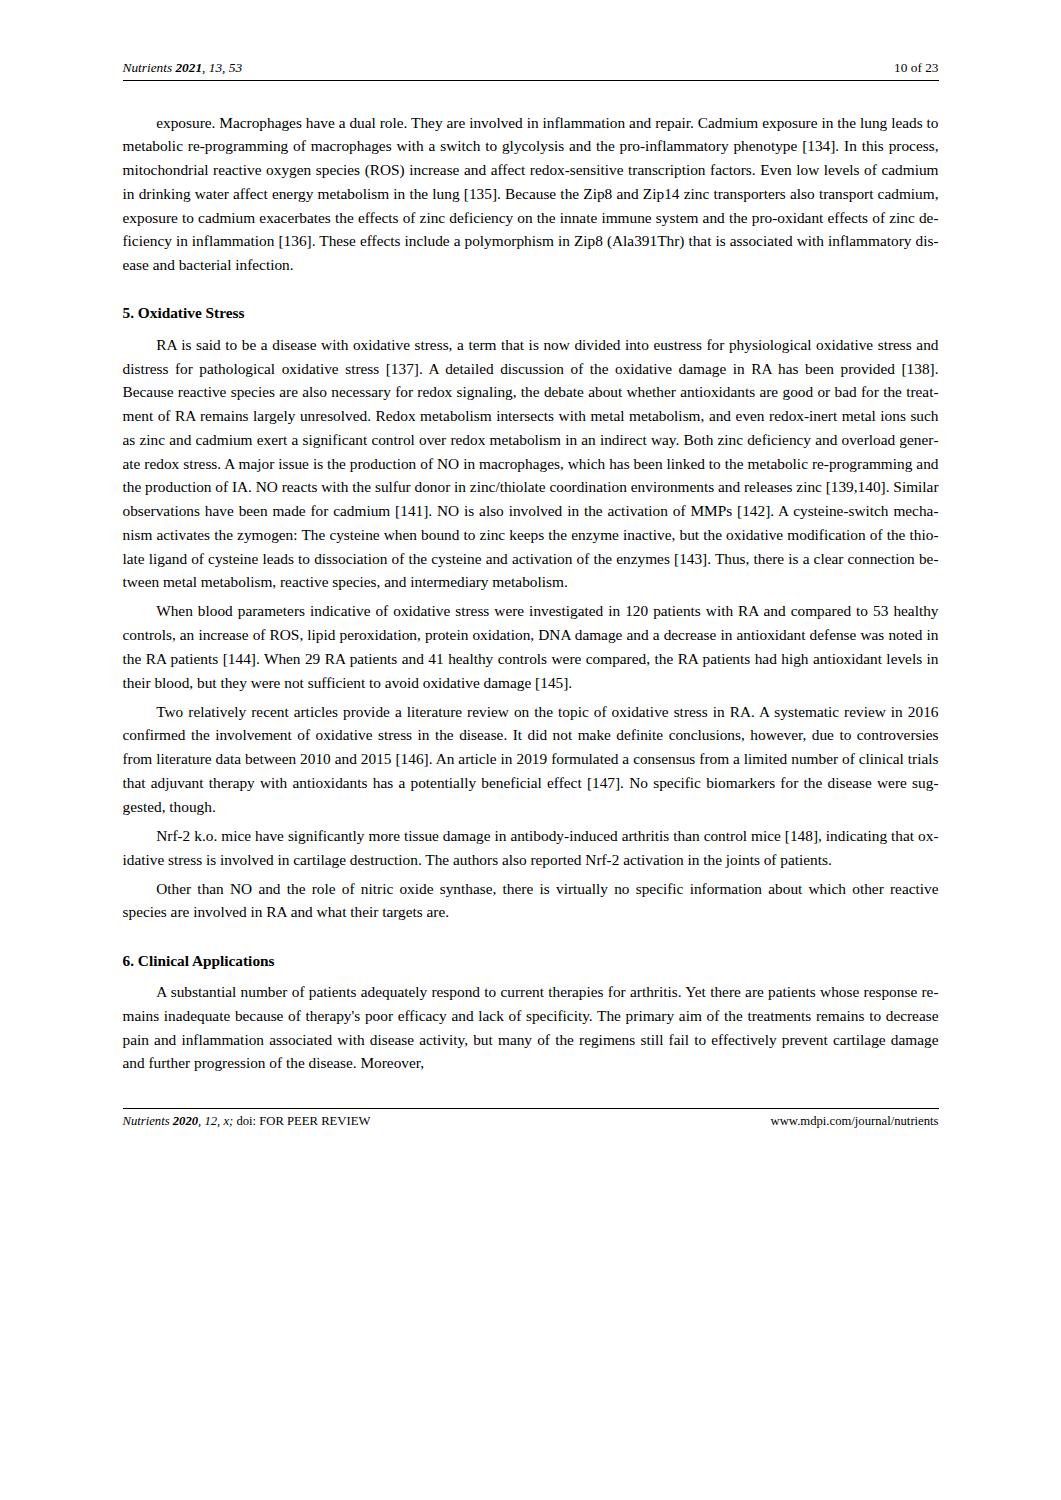Nutrients 2021, 13, 53 10 of 23
exposure. Macrophages have a dual role. They are involved in inflammation and repair. Cadmium exposure in the lung leads to metabolic re-programming of macrophages with a switch to glycolysis and the pro-inflammatory phenotype [134]. In this process, mitochondrial reactive oxygen species (ROS) increase and affect redox-sensitive transcription factors. Even low levels of cadmium in drinking water affect energy metabolism in the lung [135]. Because the Zip8 and Zip14 zinc transporters also transport cadmium, exposure to cadmium exacerbates the effects of zinc deficiency on the innate immune system and the pro-oxidant effects of zinc deficiency in inflammation [136]. These effects include a polymorphism in Zip8 (Ala391Thr) that is associated with inflammatory disease and bacterial infection.
5. Oxidative Stress
RA is said to be a disease with oxidative stress, a term that is now divided into eustress for physiological oxidative stress and distress for pathological oxidative stress [137]. A detailed discussion of the oxidative damage in RA has been provided [138]. Because reactive species are also necessary for redox signaling, the debate about whether antioxidants are good or bad for the treatment of RA remains largely unresolved. Redox metabolism intersects with metal metabolism, and even redox-inert metal ions such as zinc and cadmium exert a significant control over redox metabolism in an indirect way. Both zinc deficiency and overload generate redox stress. A major issue is the production of NO in macrophages, which has been linked to the metabolic re-programming and the production of IA. NO reacts with the sulfur donor in zinc/thiolate coordination environments and releases zinc [139,140]. Similar observations have been made for cadmium [141]. NO is also involved in the activation of MMPs [142]. A cysteine-switch mechanism activates the zymogen: The cysteine when bound to zinc keeps the enzyme inactive, but the oxidative modification of the thiolate ligand of cysteine leads to dissociation of the cysteine and activation of the enzymes [143]. Thus, there is a clear connection between metal metabolism, reactive species, and intermediary metabolism.
When blood parameters indicative of oxidative stress were investigated in 120 patients with RA and compared to 53 healthy controls, an increase of ROS, lipid peroxidation, protein oxidation, DNA damage and a decrease in antioxidant defense was noted in the RA patients [144]. When 29 RA patients and 41 healthy controls were compared, the RA patients had high antioxidant levels in their blood, but they were not sufficient to avoid oxidative damage [145].
Two relatively recent articles provide a literature review on the topic of oxidative stress in RA. A systematic review in 2016 confirmed the involvement of oxidative stress in the disease. It did not make definite conclusions, however, due to controversies from literature data between 2010 and 2015 [146]. An article in 2019 formulated a consensus from a limited number of clinical trials that adjuvant therapy with antioxidants has a potentially beneficial effect [147]. No specific biomarkers for the disease were suggested, though.
Nrf-2 k.o. mice have significantly more tissue damage in antibody-induced arthritis than control mice [148], indicating that oxidative stress is involved in cartilage destruction. The authors also reported Nrf-2 activation in the joints of patients.
Other than NO and the role of nitric oxide synthase, there is virtually no specific information about which other reactive species are involved in RA and what their targets are.
6. Clinical Applications
A substantial number of patients adequately respond to current therapies for arthritis. Yet there are patients whose response remains inadequate because of therapy's poor efficacy and lack of specificity. The primary aim of the treatments remains to decrease pain and inflammation associated with disease activity, but many of the regimens still fail to effectively prevent cartilage damage and further progression of the disease. Moreover,
Nutrients 2020, 12, x; doi: FOR PEER REVIEW www.mdpi.com/journal/nutrients